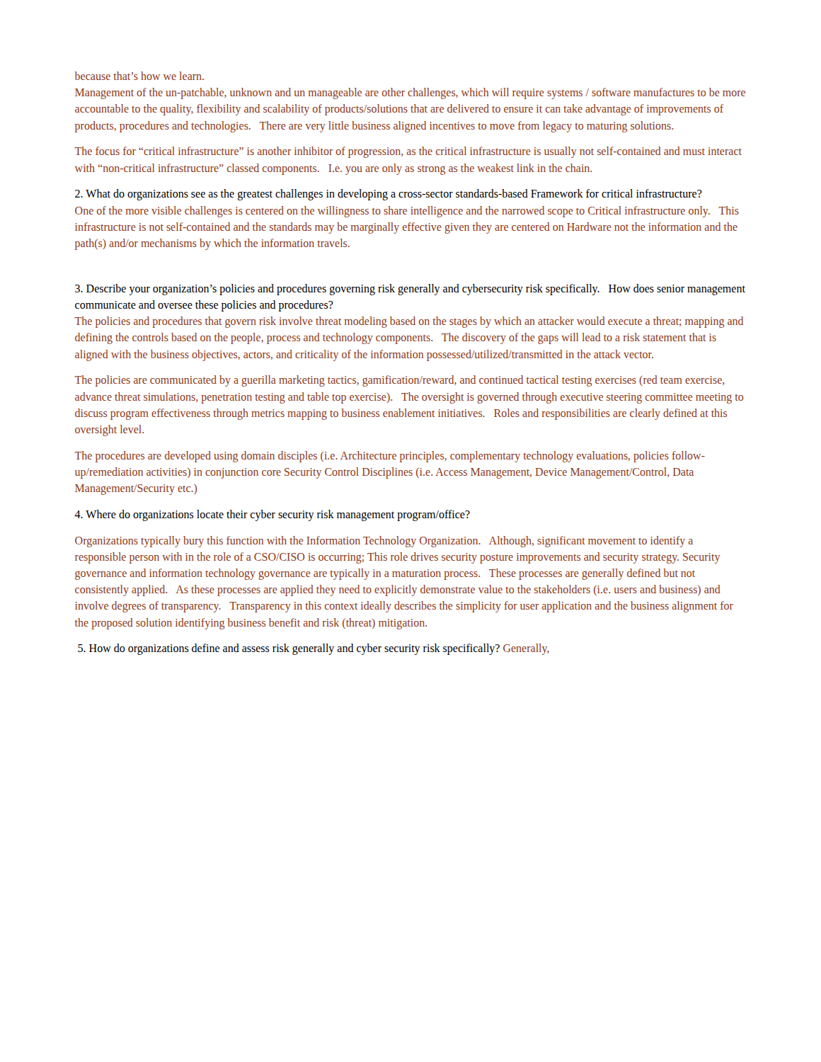because that’s how we learn.
Management of the un-patchable, unknown and un manageable are other challenges, which will require systems / software manufactures to be more accountable to the quality, flexibility and scalability of products/solutions that are delivered to ensure it can take advantage of improvements of products, procedures and technologies. There are very little business aligned incentives to move from legacy to maturing solutions.
The focus for “critical infrastructure” is another inhibitor of progression, as the critical infrastructure is usually not self-contained and must interact with “non-critical infrastructure” classed components. I.e. you are only as strong as the weakest link in the chain.
2. What do organizations see as the greatest challenges in developing a cross-sector standards-based Framework for critical infrastructure?
One of the more visible challenges is centered on the willingness to share intelligence and the narrowed scope to Critical infrastructure only. This infrastructure is not self-contained and the standards may be marginally effective given they are centered on Hardware not the information and the path(s) and/or mechanisms by which the information travels.
3. Describe your organization’s policies and procedures governing risk generally and cybersecurity risk specifically. How does senior management communicate and oversee these policies and procedures?
The policies and procedures that govern risk involve threat modeling based on the stages by which an attacker would execute a threat; mapping and defining the controls based on the people, process and technology components. The discovery of the gaps will lead to a risk statement that is aligned with the business objectives, actors, and criticality of the information possessed/utilized/transmitted in the attack vector.
The policies are communicated by a guerilla marketing tactics, gamification/reward, and continued tactical testing exercises (red team exercise, advance threat simulations, penetration testing and table top exercise). The oversight is governed through executive steering committee meeting to discuss program effectiveness through metrics mapping to business enablement initiatives. Roles and responsibilities are clearly defined at this oversight level.
The procedures are developed using domain disciples (i.e. Architecture principles, complementary technology evaluations, policies follow-up/remediation activities) in conjunction core Security Control Disciplines (i.e. Access Management, Device Management/Control, Data Management/Security etc.)
4. Where do organizations locate their cyber security risk management program/office?
Organizations typically bury this function with the Information Technology Organization. Although, significant movement to identify a responsible person with in the role of a CSO/CISO is occurring; This role drives security posture improvements and security strategy. Security governance and information technology governance are typically in a maturation process. These processes are generally defined but not consistently applied. As these processes are applied they need to explicitly demonstrate value to the stakeholders (i.e. users and business) and involve degrees of transparency. Transparency in this context ideally describes the simplicity for user application and the business alignment for the proposed solution identifying business benefit and risk (threat) mitigation.
5. How do organizations define and assess risk generally and cyber security risk specifically? Generally,